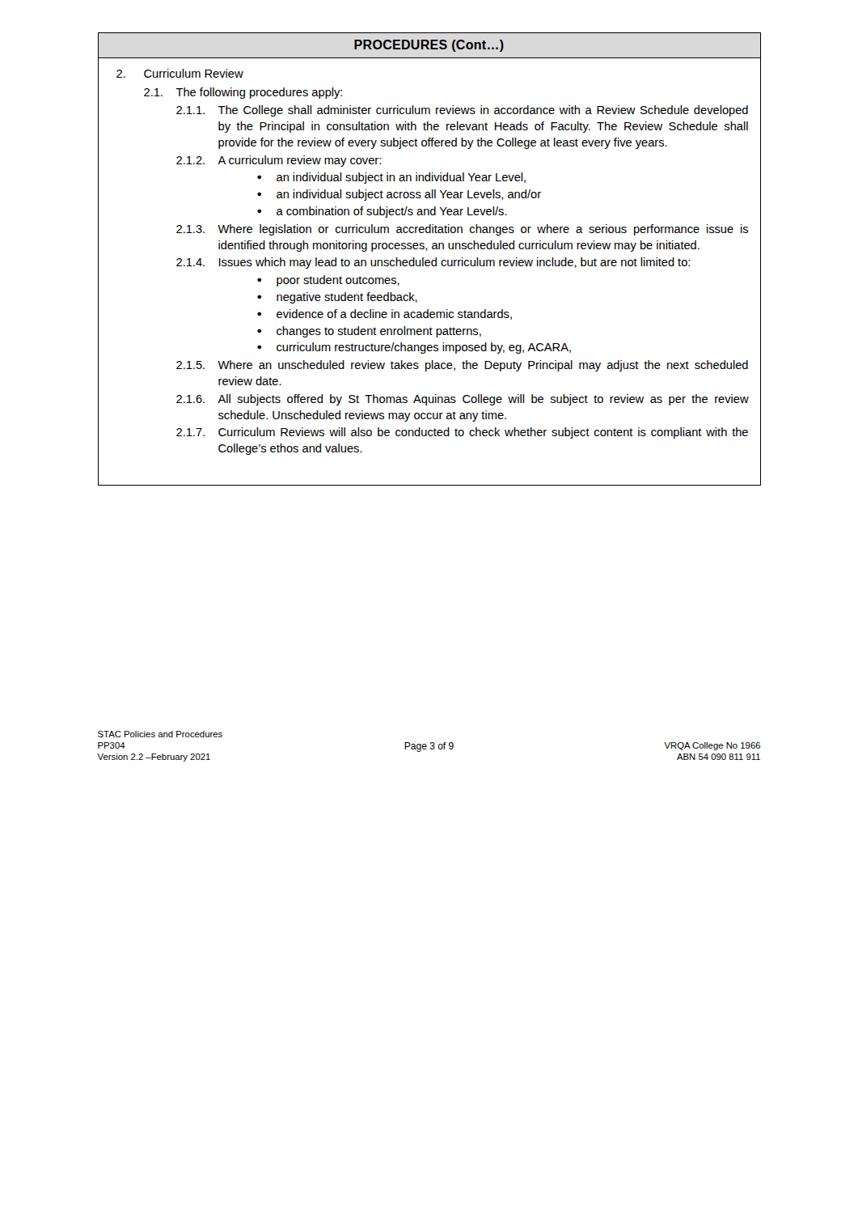PROCEDURES (Cont…)
2. Curriculum Review
2.1. The following procedures apply:
2.1.1. The College shall administer curriculum reviews in accordance with a Review Schedule developed by the Principal in consultation with the relevant Heads of Faculty. The Review Schedule shall provide for the review of every subject offered by the College at least every five years.
2.1.2. A curriculum review may cover:
an individual subject in an individual Year Level,
an individual subject across all Year Levels, and/or
a combination of subject/s and Year Level/s.
2.1.3. Where legislation or curriculum accreditation changes or where a serious performance issue is identified through monitoring processes, an unscheduled curriculum review may be initiated.
2.1.4. Issues which may lead to an unscheduled curriculum review include, but are not limited to:
poor student outcomes,
negative student feedback,
evidence of a decline in academic standards,
changes to student enrolment patterns,
curriculum restructure/changes imposed by, eg, ACARA,
2.1.5. Where an unscheduled review takes place, the Deputy Principal may adjust the next scheduled review date.
2.1.6. All subjects offered by St Thomas Aquinas College will be subject to review as per the review schedule. Unscheduled reviews may occur at any time.
2.1.7. Curriculum Reviews will also be conducted to check whether subject content is compliant with the College’s ethos and values.
STAC Policies and Procedures
PP304
Version 2.2 –February 2021
Page 3 of 9
VRQA College No 1966
ABN 54 090 811 911